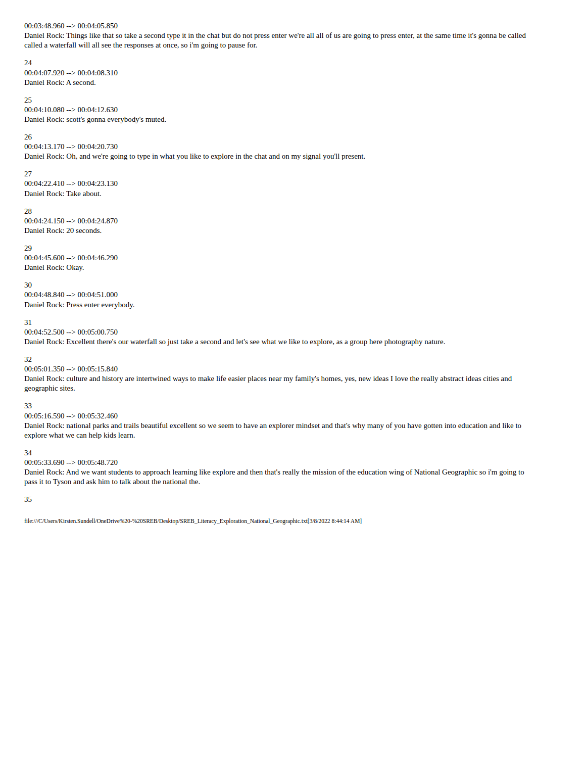00:03:48.960 --> 00:04:05.850
Daniel Rock: Things like that so take a second type it in the chat but do not press enter we're all all of us are going to press enter, at the same time it's gonna be called called a waterfall will all see the responses at once, so i'm going to pause for.
24
00:04:07.920 --> 00:04:08.310
Daniel Rock: A second.
25
00:04:10.080 --> 00:04:12.630
Daniel Rock: scott's gonna everybody's muted.
26
00:04:13.170 --> 00:04:20.730
Daniel Rock: Oh, and we're going to type in what you like to explore in the chat and on my signal you'll present.
27
00:04:22.410 --> 00:04:23.130
Daniel Rock: Take about.
28
00:04:24.150 --> 00:04:24.870
Daniel Rock: 20 seconds.
29
00:04:45.600 --> 00:04:46.290
Daniel Rock: Okay.
30
00:04:48.840 --> 00:04:51.000
Daniel Rock: Press enter everybody.
31
00:04:52.500 --> 00:05:00.750
Daniel Rock: Excellent there's our waterfall so just take a second and let's see what we like to explore, as a group here photography nature.
32
00:05:01.350 --> 00:05:15.840
Daniel Rock: culture and history are intertwined ways to make life easier places near my family's homes, yes, new ideas I love the really abstract ideas cities and geographic sites.
33
00:05:16.590 --> 00:05:32.460
Daniel Rock: national parks and trails beautiful excellent so we seem to have an explorer mindset and that's why many of you have gotten into education and like to explore what we can help kids learn.
34
00:05:33.690 --> 00:05:48.720
Daniel Rock: And we want students to approach learning like explore and then that's really the mission of the education wing of National Geographic so i'm going to pass it to Tyson and ask him to talk about the national the.
35
file:///C/Users/Kirsten.Sundell/OneDrive%20-%20SREB/Desktop/SREB_Literacy_Exploration_National_Geographic.txt[3/8/2022 8:44:14 AM]